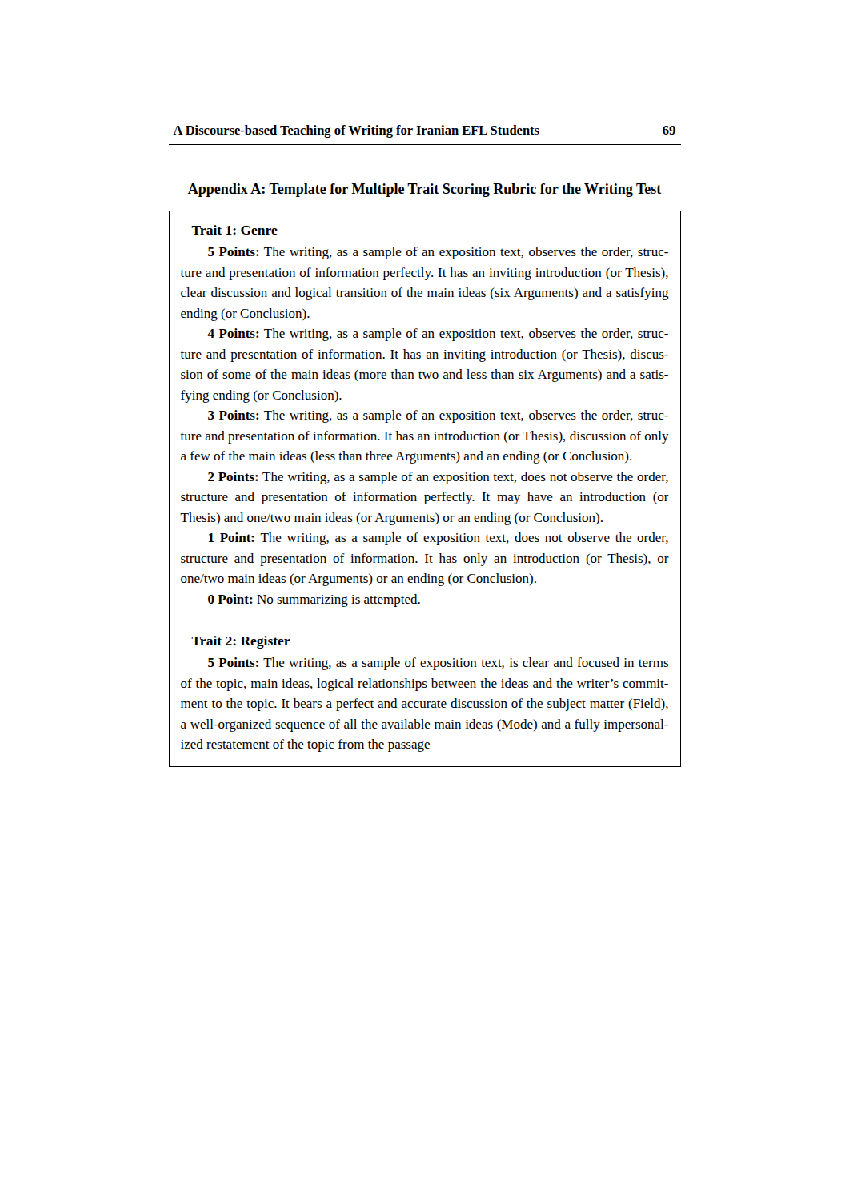A Discourse-based Teaching of Writing for Iranian EFL Students 69
Appendix A: Template for Multiple Trait Scoring Rubric for the Writing Test
Trait 1: Genre
5 Points: The writing, as a sample of an exposition text, observes the order, structure and presentation of information perfectly. It has an inviting introduction (or Thesis), clear discussion and logical transition of the main ideas (six Arguments) and a satisfying ending (or Conclusion).
4 Points: The writing, as a sample of an exposition text, observes the order, structure and presentation of information. It has an inviting introduction (or Thesis), discussion of some of the main ideas (more than two and less than six Arguments) and a satisfying ending (or Conclusion).
3 Points: The writing, as a sample of an exposition text, observes the order, structure and presentation of information. It has an introduction (or Thesis), discussion of only a few of the main ideas (less than three Arguments) and an ending (or Conclusion).
2 Points: The writing, as a sample of an exposition text, does not observe the order, structure and presentation of information perfectly. It may have an introduction (or Thesis) and one/two main ideas (or Arguments) or an ending (or Conclusion).
1 Point: The writing, as a sample of exposition text, does not observe the order, structure and presentation of information. It has only an introduction (or Thesis), or one/two main ideas (or Arguments) or an ending (or Conclusion).
0 Point: No summarizing is attempted.
Trait 2: Register
5 Points: The writing, as a sample of exposition text, is clear and focused in terms of the topic, main ideas, logical relationships between the ideas and the writer’s commitment to the topic. It bears a perfect and accurate discussion of the subject matter (Field), a well-organized sequence of all the available main ideas (Mode) and a fully impersonalized restatement of the topic from the passage